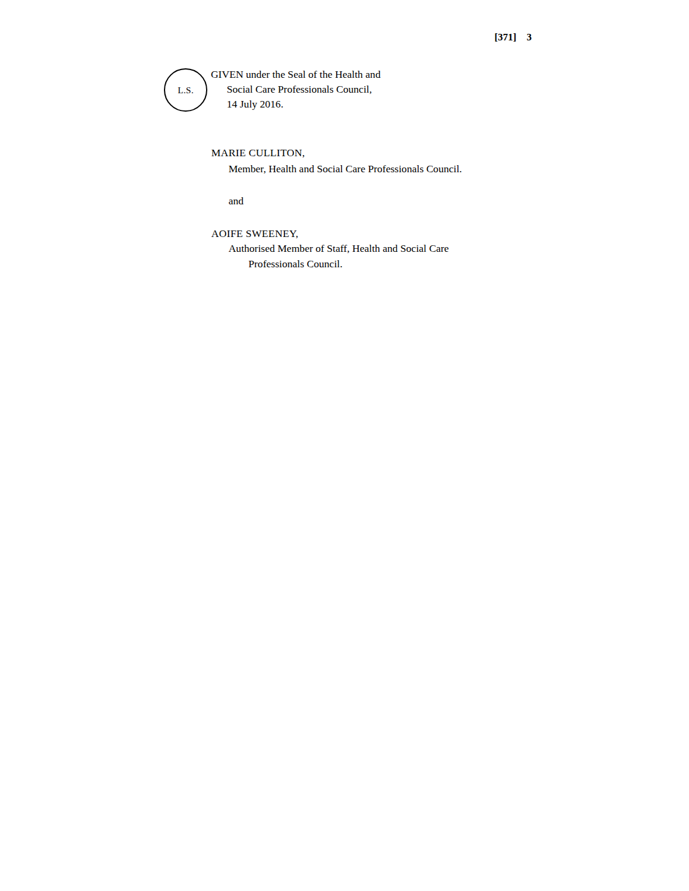[371] 3
L.S.
GIVEN under the Seal of the Health and
Social Care Professionals Council,
14 July 2016.
MARIE CULLITON,
Member, Health and Social Care Professionals Council.
and
AOIFE SWEENEY,
Authorised Member of Staff, Health and Social Care
Professionals Council.